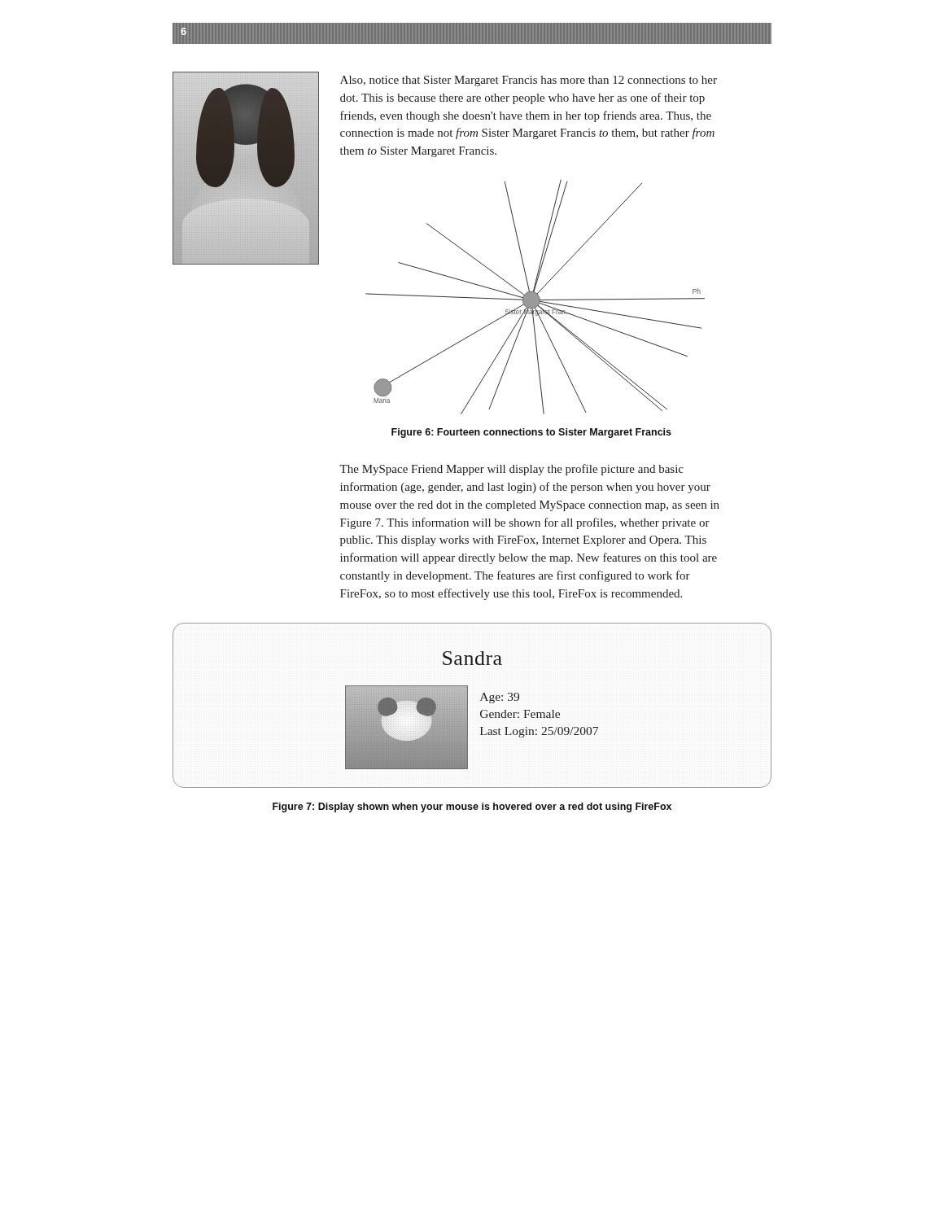6
Also, notice that Sister Margaret Francis has more than 12 connections to her dot. This is because there are other people who have her as one of their top friends, even though she doesn't have them in her top friends area. Thus, the connection is made not from Sister Margaret Francis to them, but rather from them to Sister Margaret Francis.
Sister Margaret Fran... Maria Ph
Figure 6: Fourteen connections to Sister Margaret Francis
The MySpace Friend Mapper will display the profile picture and basic information (age, gender, and last login) of the person when you hover your mouse over the red dot in the completed MySpace connection map, as seen in Figure 7. This information will be shown for all profiles, whether private or public. This display works with FireFox, Internet Explorer and Opera. This information will appear directly below the map. New features on this tool are constantly in development. The features are first configured to work for FireFox, so to most effectively use this tool, FireFox is recommended.
Sandra
Age: 39
Gender: Female
Last Login: 25/09/2007
Figure 7: Display shown when your mouse is hovered over a red dot using FireFox